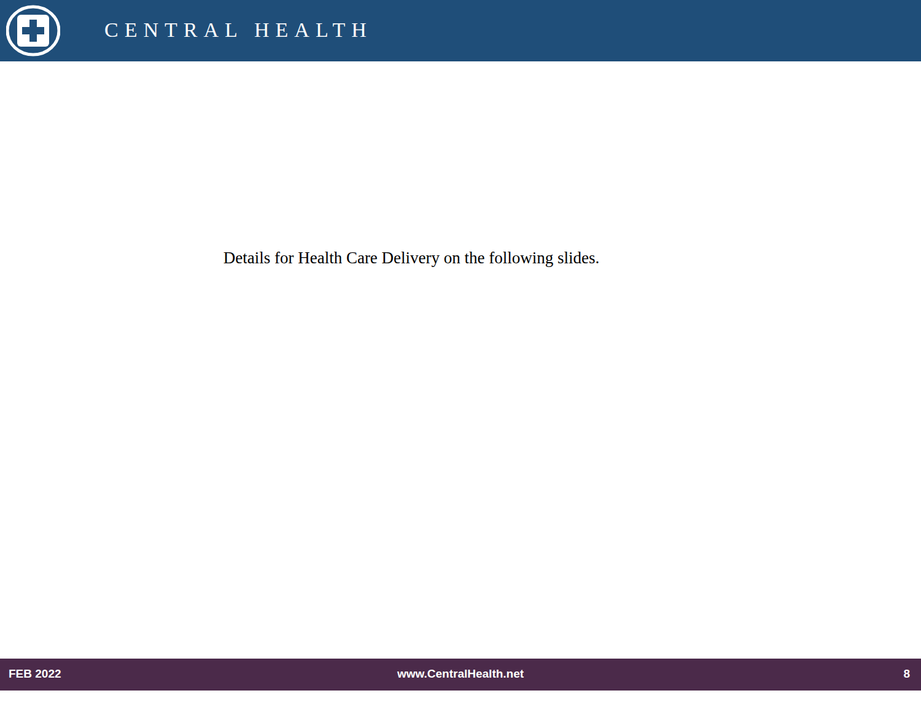Central Health
Details for Health Care Delivery on the following slides.
FEB 2022
www.CentralHealth.net
8